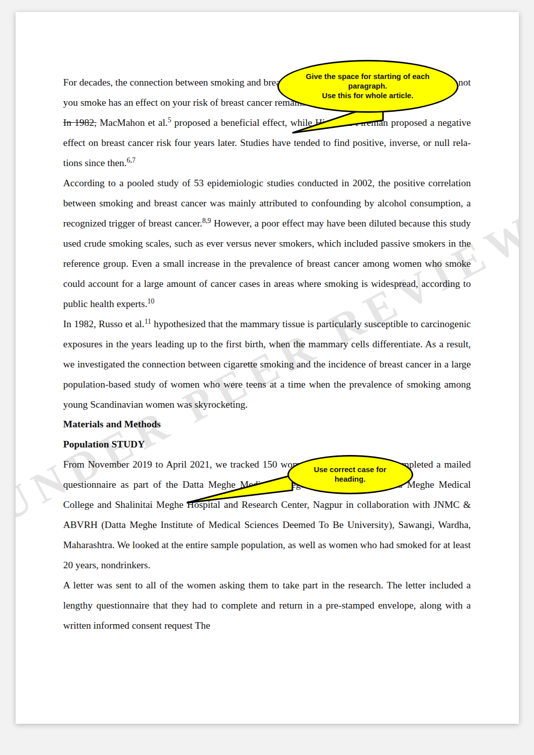UNDER PEER REVIEW
Give the space for starting of each paragraph.
Use this for whole article.
Use correct case for heading.
For decades, the connection between smoking and breast cancer has been a mystery, and whether or not you smoke has an effect on your risk of breast cancer remains unclear.
In 1982, MacMahon et al.5 proposed a beneficial effect, while Hiatt and Fireman proposed a negative effect on breast cancer risk four years later. Studies have tended to find positive, inverse, or null relations since then.6,7
According to a pooled study of 53 epidemiologic studies conducted in 2002, the positive correlation between smoking and breast cancer was mainly attributed to confounding by alcohol consumption, a recognized trigger of breast cancer.8,9 However, a poor effect may have been diluted because this study used crude smoking scales, such as ever versus never smokers, which included passive smokers in the reference group. Even a small increase in the prevalence of breast cancer among women who smoke could account for a large amount of cancer cases in areas where smoking is widespread, according to public health experts.10
In 1982, Russo et al.11 hypothesized that the mammary tissue is particularly susceptible to carcinogenic exposures in the years leading up to the first birth, when the mammary cells differentiate. As a result, we investigated the connection between cigarette smoking and the incidence of breast cancer in a large population-based study of women who were teens at a time when the prevalence of smoking among young Scandinavian women was skyrocketing.
Materials and Methods
Population STUDY
From November 2019 to April 2021, we tracked 150 women aged 30 to 50 who completed a mailed questionnaire as part of the Datta Meghe Medical college Cohort Study in Datta Meghe Medical College and Shalinitai Meghe Hospital and Research Center, Nagpur in collaboration with JNMC & ABVRH (Datta Meghe Institute of Medical Sciences Deemed To Be University), Sawangi, Wardha, Maharashtra. We looked at the entire sample population, as well as women who had smoked for at least 20 years, nondrinkers.
A letter was sent to all of the women asking them to take part in the research. The letter included a lengthy questionnaire that they had to complete and return in a pre-stamped envelope, along with a written informed consent request The